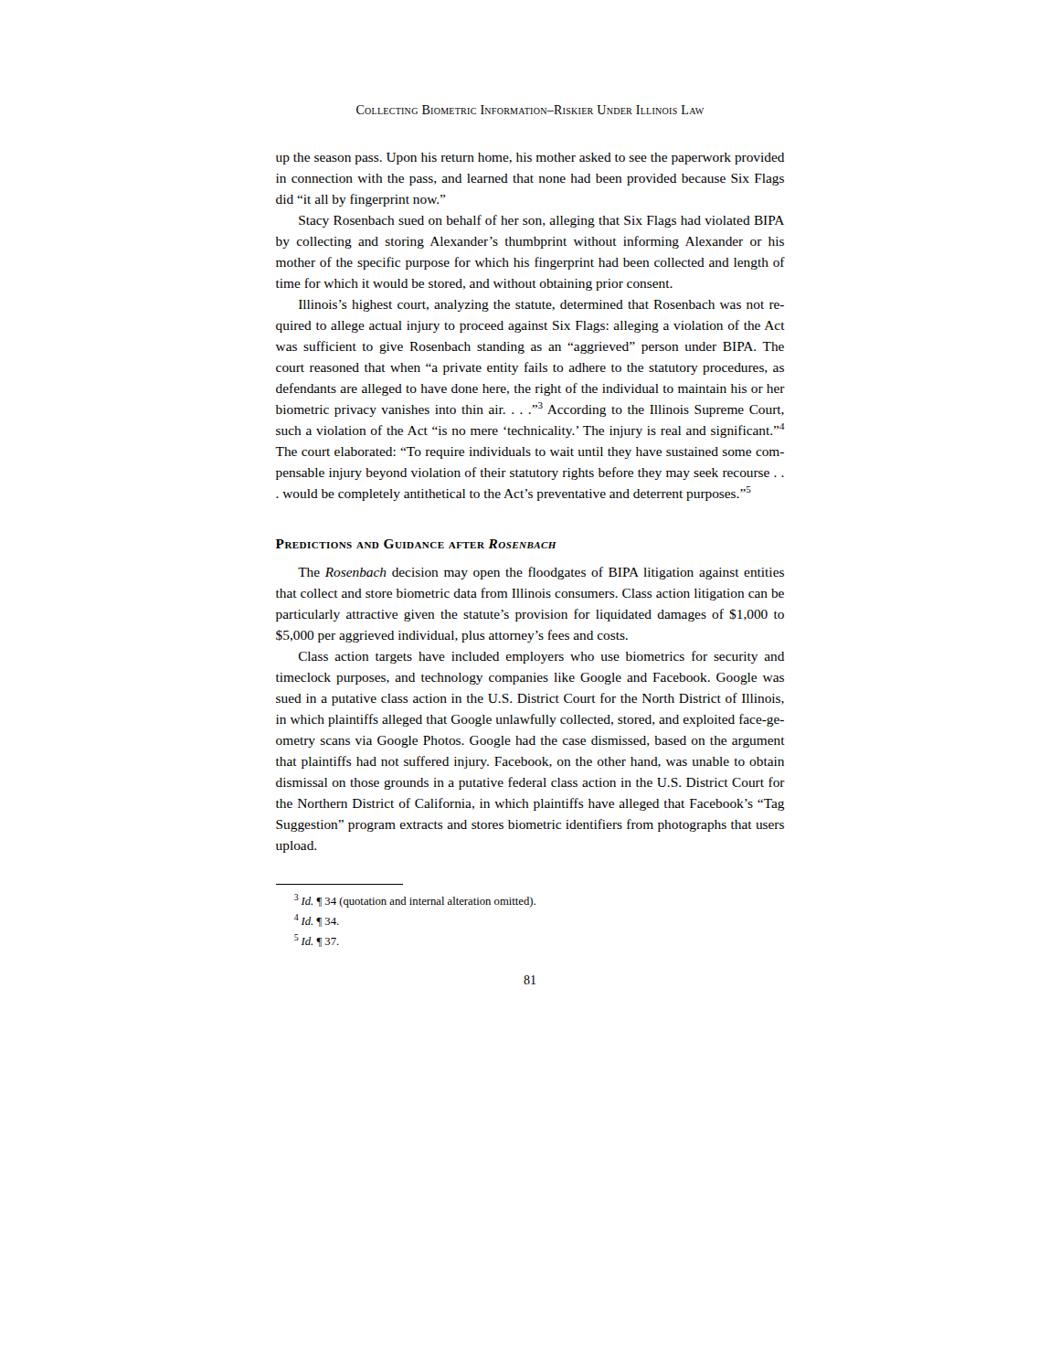Collecting Biometric Information–Riskier Under Illinois Law
up the season pass. Upon his return home, his mother asked to see the paperwork provided in connection with the pass, and learned that none had been provided because Six Flags did “it all by fingerprint now.”
Stacy Rosenbach sued on behalf of her son, alleging that Six Flags had violated BIPA by collecting and storing Alexander’s thumbprint without informing Alexander or his mother of the specific purpose for which his fingerprint had been collected and length of time for which it would be stored, and without obtaining prior consent.
Illinois’s highest court, analyzing the statute, determined that Rosenbach was not required to allege actual injury to proceed against Six Flags: alleging a violation of the Act was sufficient to give Rosenbach standing as an “aggrieved” person under BIPA. The court reasoned that when “a private entity fails to adhere to the statutory procedures, as defendants are alleged to have done here, the right of the individual to maintain his or her biometric privacy vanishes into thin air. . . .”3 According to the Illinois Supreme Court, such a violation of the Act “is no mere ‘technicality.’ The injury is real and significant.”4 The court elaborated: “To require individuals to wait until they have sustained some compensable injury beyond violation of their statutory rights before they may seek recourse . . . would be completely antithetical to the Act’s preventative and deterrent purposes.”5
Predictions and Guidance after Rosenbach
The Rosenbach decision may open the floodgates of BIPA litigation against entities that collect and store biometric data from Illinois consumers. Class action litigation can be particularly attractive given the statute’s provision for liquidated damages of $1,000 to $5,000 per aggrieved individual, plus attorney’s fees and costs.
Class action targets have included employers who use biometrics for security and timeclock purposes, and technology companies like Google and Facebook. Google was sued in a putative class action in the U.S. District Court for the North District of Illinois, in which plaintiffs alleged that Google unlawfully collected, stored, and exploited face-geometry scans via Google Photos. Google had the case dismissed, based on the argument that plaintiffs had not suffered injury. Facebook, on the other hand, was unable to obtain dismissal on those grounds in a putative federal class action in the U.S. District Court for the Northern District of California, in which plaintiffs have alleged that Facebook’s “Tag Suggestion” program extracts and stores biometric identifiers from photographs that users upload.
3 Id. ¶ 34 (quotation and internal alteration omitted).
4 Id. ¶ 34.
5 Id. ¶ 37.
81